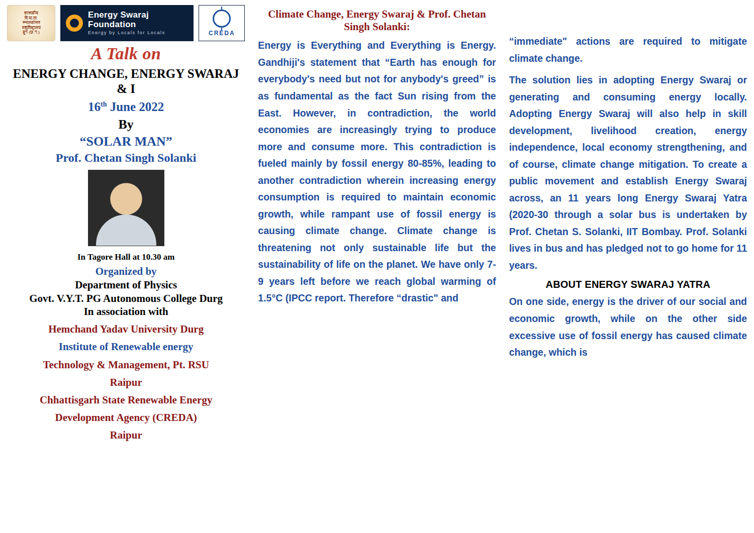शासकीय
वि.या.ता.
स्नातकोत्तर
महाविद्यालय
दुर्ग (छ.ग.)
Energy Swaraj Foundation
Energy by Locals for Locals
CREDA
A Talk on
ENERGY CHANGE, ENERGY SWARAJ & I
16th June 2022
By
“SOLAR MAN”
Prof. Chetan Singh Solanki
In Tagore Hall at 10.30 am
Organized by
Department of Physics
Govt. V.Y.T. PG Autonomous College Durg
In association with
Hemchand Yadav University Durg
Institute of Renewable energy
Technology & Management, Pt. RSU
Raipur
Chhattisgarh State Renewable Energy
Development Agency (CREDA)
Raipur
Climate Change, Energy Swaraj & Prof. Chetan Singh Solanki:
Energy is Everything and Everything is Energy. Gandhiji's statement that “Earth has enough for everybody's need but not for anybody's greed” is as fundamental as the fact Sun rising from the East. However, in contradiction, the world economies are increasingly trying to produce more and consume more. This contradiction is fueled mainly by fossil energy 80-85%, leading to another contradiction wherein increasing energy consumption is required to maintain economic growth, while rampant use of fossil energy is causing climate change. Climate change is threatening not only sustainable life but the sustainability of life on the planet. We have only 7-9 years left before we reach global warming of 1.5°C (IPCC report. Therefore “drastic" and
“immediate" actions are required to mitigate climate change.
The solution lies in adopting Energy Swaraj or generating and consuming energy locally. Adopting Energy Swaraj will also help in skill development, livelihood creation, energy independence, local economy strengthening, and of course, climate change mitigation. To create a public movement and establish Energy Swaraj across, an 11 years long Energy Swaraj Yatra (2020-30 through a solar bus is undertaken by Prof. Chetan S. Solanki, IIT Bombay. Prof. Solanki lives in bus and has pledged not to go home for 11 years.
ABOUT ENERGY SWARAJ YATRA
On one side, energy is the driver of our social and economic growth, while on the other side excessive use of fossil energy has caused climate change, which is